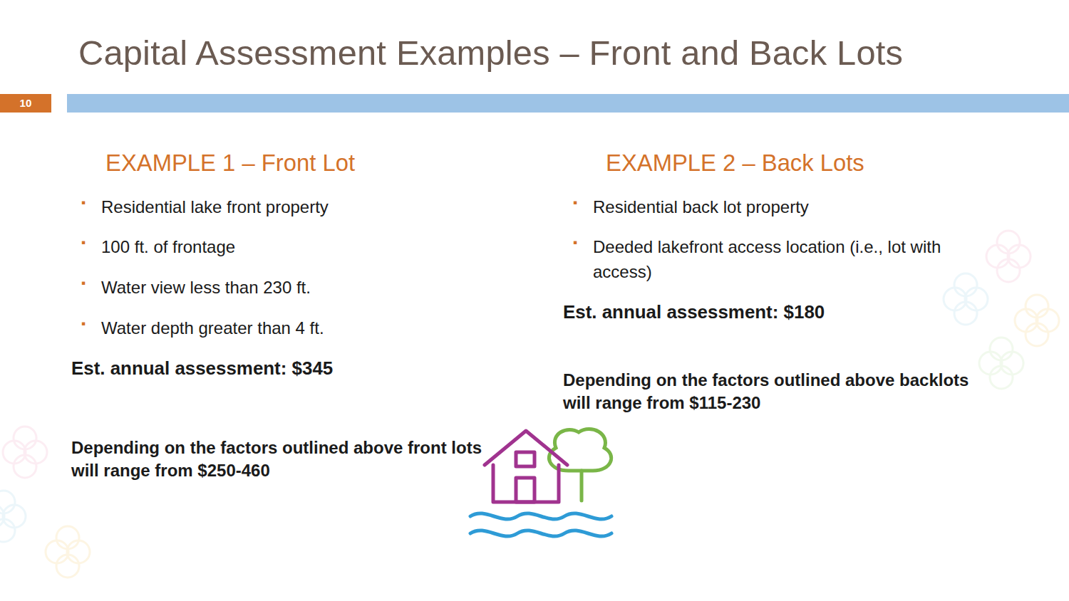Capital Assessment Examples – Front and Back Lots
10
EXAMPLE 1 – Front Lot
Residential lake front property
100 ft. of frontage
Water view less than 230 ft.
Water depth greater than 4 ft.
Est. annual assessment: $345
Depending on the factors outlined above front lots will range from $250-460
EXAMPLE 2 – Back Lots
Residential back lot property
Deeded lakefront access location (i.e., lot with access)
Est. annual assessment: $180
Depending on the factors outlined above backlots will range from $115-230